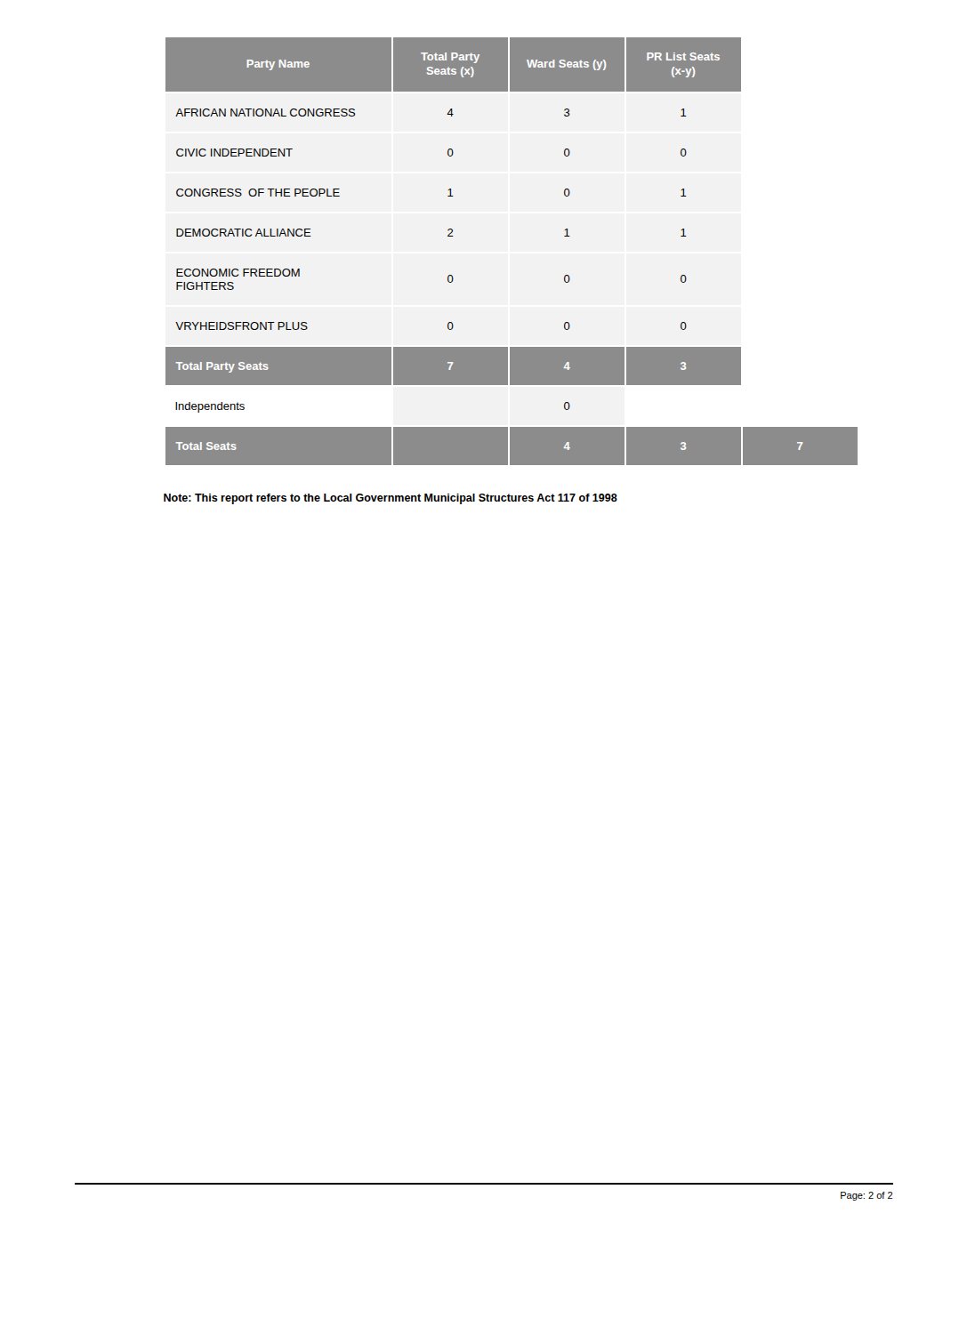| Party Name | Total Party Seats (x) | Ward Seats (y) | PR List Seats (x-y) |
| --- | --- | --- | --- |
| AFRICAN NATIONAL CONGRESS | 4 | 3 | 1 |
| CIVIC INDEPENDENT | 0 | 0 | 0 |
| CONGRESS OF THE PEOPLE | 1 | 0 | 1 |
| DEMOCRATIC ALLIANCE | 2 | 1 | 1 |
| ECONOMIC FREEDOM FIGHTERS | 0 | 0 | 0 |
| VRYHEIDSFRONT PLUS | 0 | 0 | 0 |
| Total Party Seats | 7 | 4 | 3 |
| Independents | | 0 | |
| Total Seats | | 4 | 3 | 7 |
Note: This report refers to the Local Government Municipal Structures Act 117 of 1998
Page: 2 of 2